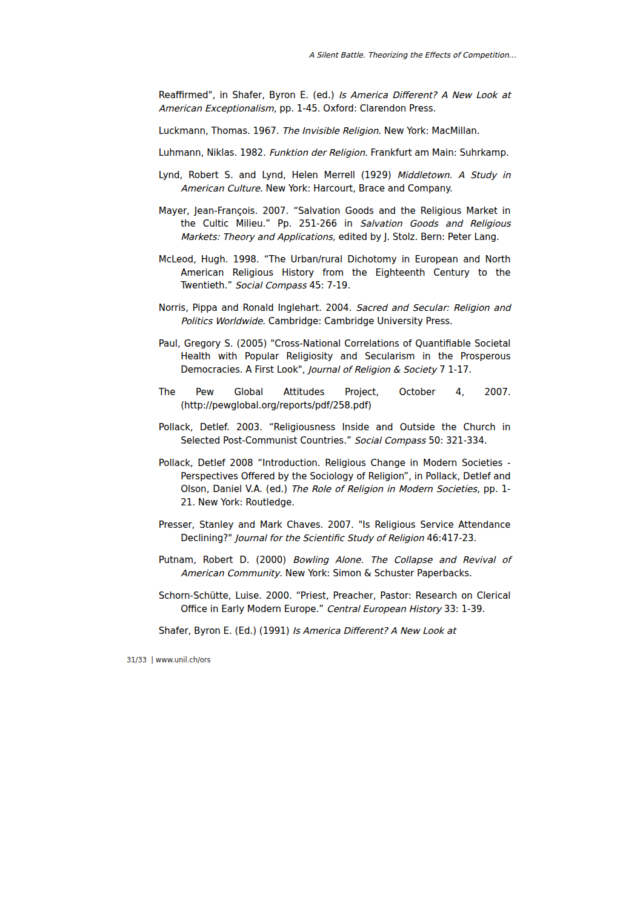A Silent Battle. Theorizing the Effects of Competition…
Reaffirmed", in Shafer, Byron E. (ed.) Is America Different? A New Look at American Exceptionalism, pp. 1-45. Oxford: Clarendon Press.
Luckmann, Thomas. 1967. The Invisible Religion. New York: MacMillan.
Luhmann, Niklas. 1982. Funktion der Religion. Frankfurt am Main: Suhrkamp.
Lynd, Robert S. and Lynd, Helen Merrell (1929) Middletown. A Study in American Culture. New York: Harcourt, Brace and Company.
Mayer, Jean-François. 2007. “Salvation Goods and the Religious Market in the Cultic Milieu.” Pp. 251-266 in Salvation Goods and Religious Markets: Theory and Applications, edited by J. Stolz. Bern: Peter Lang.
McLeod, Hugh. 1998. “The Urban/rural Dichotomy in European and North American Religious History from the Eighteenth Century to the Twentieth.” Social Compass 45: 7-19.
Norris, Pippa and Ronald Inglehart. 2004. Sacred and Secular: Religion and Politics Worldwide. Cambridge: Cambridge University Press.
Paul, Gregory S. (2005) "Cross-National Correlations of Quantifiable Societal Health with Popular Religiosity and Secularism in the Prosperous Democracies. A First Look", Journal of Religion & Society 7 1-17.
The Pew Global Attitudes Project, October 4, 2007. (http://pewglobal.org/reports/pdf/258.pdf)
Pollack, Detlef. 2003. “Religiousness Inside and Outside the Church in Selected Post-Communist Countries.” Social Compass 50: 321-334.
Pollack, Detlef 2008 “Introduction. Religious Change in Modern Societies - Perspectives Offered by the Sociology of Religion”, in Pollack, Detlef and Olson, Daniel V.A. (ed.) The Role of Religion in Modern Societies, pp. 1-21. New York: Routledge.
Presser, Stanley and Mark Chaves. 2007. "Is Religious Service Attendance Declining?" Journal for the Scientific Study of Religion 46:417-23.
Putnam, Robert D. (2000) Bowling Alone. The Collapse and Revival of American Community. New York: Simon & Schuster Paperbacks.
Schorn-Schütte, Luise. 2000. “Priest, Preacher, Pastor: Research on Clerical Office in Early Modern Europe.” Central European History 33: 1-39.
Shafer, Byron E. (Ed.) (1991) Is America Different? A New Look at
31/33 | www.unil.ch/ors